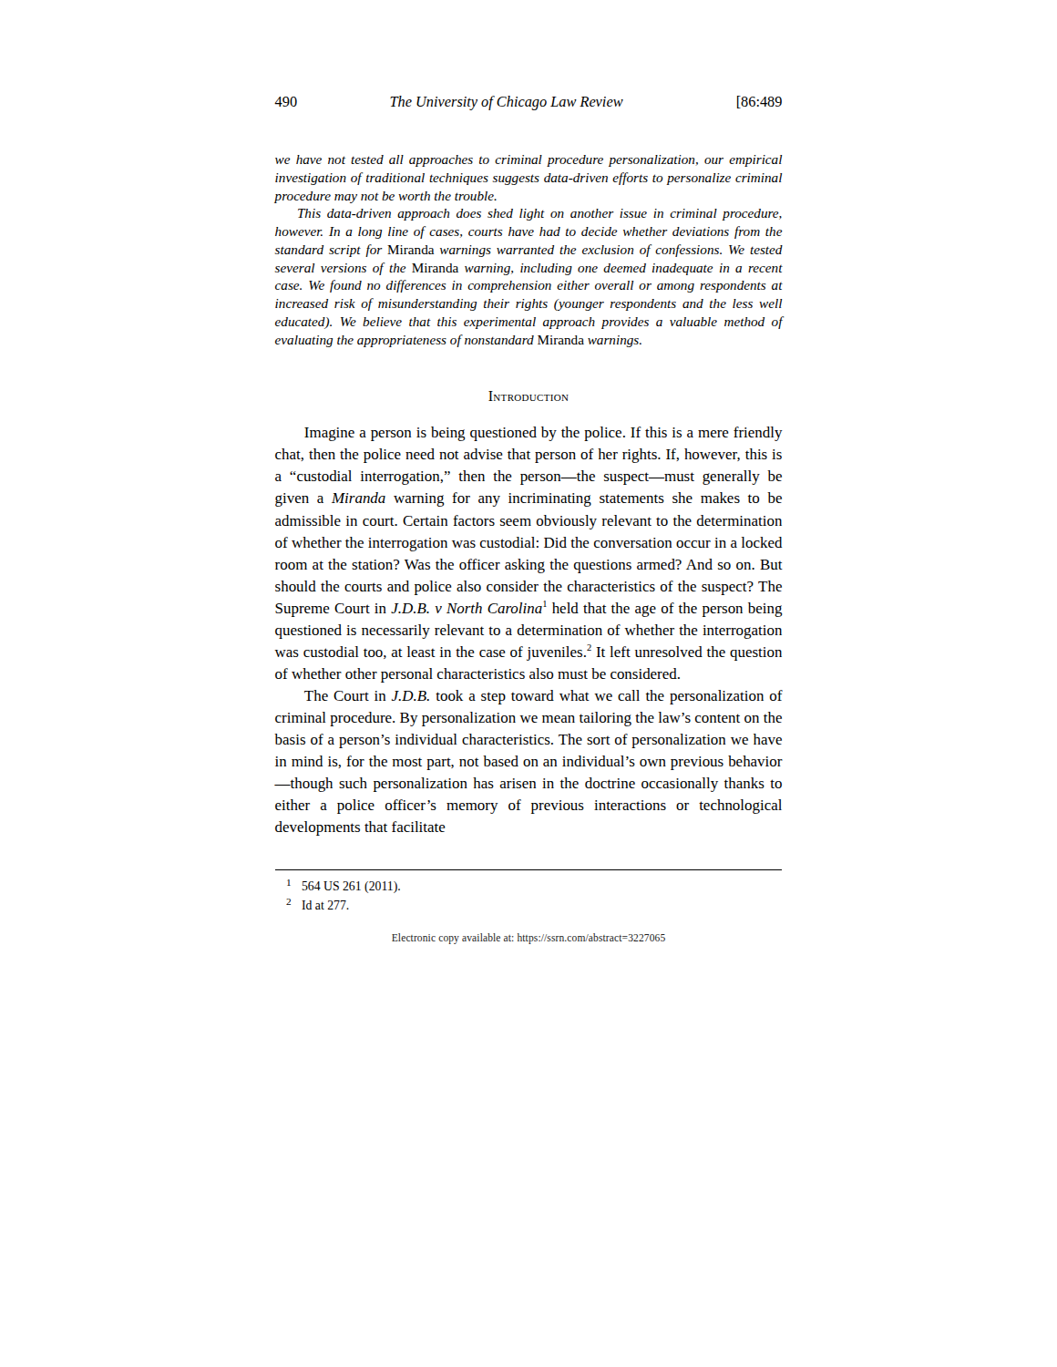490
The University of Chicago Law Review
[86:489
we have not tested all approaches to criminal procedure personalization, our empirical investigation of traditional techniques suggests data-driven efforts to personalize criminal procedure may not be worth the trouble.
This data-driven approach does shed light on another issue in criminal procedure, however. In a long line of cases, courts have had to decide whether deviations from the standard script for Miranda warnings warranted the exclusion of confessions. We tested several versions of the Miranda warning, including one deemed inadequate in a recent case. We found no differences in comprehension either overall or among respondents at increased risk of misunderstanding their rights (younger respondents and the less well educated). We believe that this experimental approach provides a valuable method of evaluating the appropriateness of nonstandard Miranda warnings.
Introduction
Imagine a person is being questioned by the police. If this is a mere friendly chat, then the police need not advise that person of her rights. If, however, this is a “custodial interrogation,” then the person—the suspect—must generally be given a Miranda warning for any incriminating statements she makes to be admissible in court. Certain factors seem obviously relevant to the determination of whether the interrogation was custodial: Did the conversation occur in a locked room at the station? Was the officer asking the questions armed? And so on. But should the courts and police also consider the characteristics of the suspect? The Supreme Court in J.D.B. v North Carolina1 held that the age of the person being questioned is necessarily relevant to a determination of whether the interrogation was custodial too, at least in the case of juveniles.2 It left unresolved the question of whether other personal characteristics also must be considered.
The Court in J.D.B. took a step toward what we call the personalization of criminal procedure. By personalization we mean tailoring the law’s content on the basis of a person’s individual characteristics. The sort of personalization we have in mind is, for the most part, not based on an individual’s own previous behavior—though such personalization has arisen in the doctrine occasionally thanks to either a police officer’s memory of previous interactions or technological developments that facilitate
1564 US 261 (2011).
2 Id at 277.
Electronic copy available at: https://ssrn.com/abstract=3227065